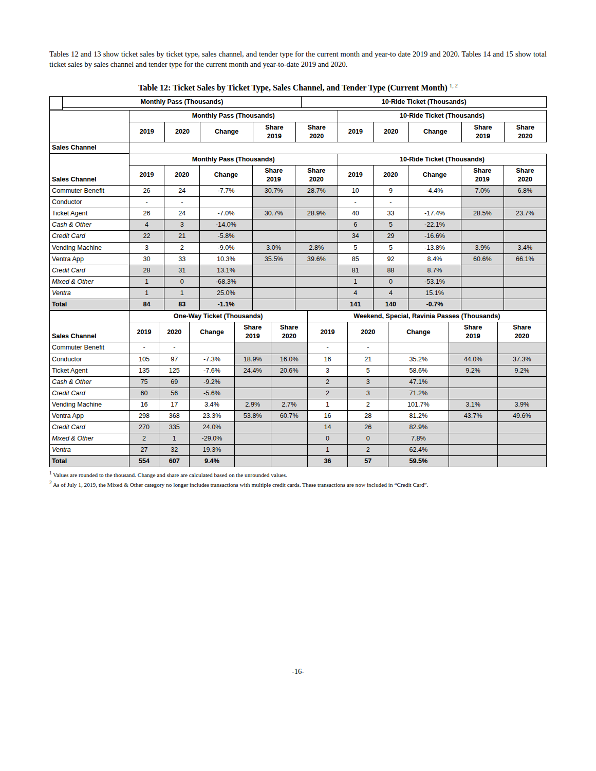Tables 12 and 13 show ticket sales by ticket type, sales channel, and tender type for the current month and year-to date 2019 and 2020. Tables 14 and 15 show total ticket sales by sales channel and tender type for the current month and year-to-date 2019 and 2020.
Table 12: Ticket Sales by Ticket Type, Sales Channel, and Tender Type (Current Month) 1, 2
| | Monthly Pass (Thousands) | 10-Ride Ticket (Thousands) |
| --- | --- | --- |
| | Monthly Pass (Thousands) | 10-Ride Ticket (Thousands) |
| --- | --- | --- |
| 2019 | 2020 | Change | Share 2019 | Share 2020 | 2019 | 2020 | Change | Share 2019 | Share 2020 |
| Sales Channel | |
| Sales Channel | Monthly Pass (Thousands) | 10-Ride Ticket (Thousands) |
| --- | --- | --- |
| 2019 | 2020 | Change | Share 2019 | Share 2020 | 2019 | 2020 | Change | Share 2019 | Share 2020 |
| Commuter Benefit | 26 | 24 | -7.7% | 30.7% | 28.7% | 10 | 9 | -4.4% | 7.0% | 6.8% |
| Conductor | - | - | | | | - | - | | | |
| Ticket Agent | 26 | 24 | -7.0% | 30.7% | 28.9% | 40 | 33 | -17.4% | 28.5% | 23.7% |
| Cash & Other | 4 | 3 | -14.0% | | | 6 | 5 | -22.1% | | |
| Credit Card | 22 | 21 | -5.8% | | | 34 | 29 | -16.6% | | |
| Vending Machine | 3 | 2 | -9.0% | 3.0% | 2.8% | 5 | 5 | -13.8% | 3.9% | 3.4% |
| Ventra App | 30 | 33 | 10.3% | 35.5% | 39.6% | 85 | 92 | 8.4% | 60.6% | 66.1% |
| Credit Card | 28 | 31 | 13.1% | | | 81 | 88 | 8.7% | | |
| Mixed & Other | 1 | 0 | -68.3% | | | 1 | 0 | -53.1% | | |
| Ventra | 1 | 1 | 25.0% | | | 4 | 4 | 15.1% | | |
| Total | 84 | 83 | -1.1% | | | 141 | 140 | -0.7% | | |
| Sales Channel | One-Way Ticket (Thousands) | Weekend, Special, Ravinia Passes (Thousands) |
| --- | --- | --- |
| 2019 | 2020 | Change | Share 2019 | Share 2020 | 2019 | 2020 | Change | Share 2019 | Share 2020 |
| Commuter Benefit | - | - | | | | - | - | | | |
| Conductor | 105 | 97 | -7.3% | 18.9% | 16.0% | 16 | 21 | 35.2% | 44.0% | 37.3% |
| Ticket Agent | 135 | 125 | -7.6% | 24.4% | 20.6% | 3 | 5 | 58.6% | 9.2% | 9.2% |
| Cash & Other | 75 | 69 | -9.2% | | | 2 | 3 | 47.1% | | |
| Credit Card | 60 | 56 | -5.6% | | | 2 | 3 | 71.2% | | |
| Vending Machine | 16 | 17 | 3.4% | 2.9% | 2.7% | 1 | 2 | 101.7% | 3.1% | 3.9% |
| Ventra App | 298 | 368 | 23.3% | 53.8% | 60.7% | 16 | 28 | 81.2% | 43.7% | 49.6% |
| Credit Card | 270 | 335 | 24.0% | | | 14 | 26 | 82.9% | | |
| Mixed & Other | 2 | 1 | -29.0% | | | 0 | 0 | 7.8% | | |
| Ventra | 27 | 32 | 19.3% | | | 1 | 2 | 62.4% | | |
| Total | 554 | 607 | 9.4% | | | 36 | 57 | 59.5% | | |
1 Values are rounded to the thousand. Change and share are calculated based on the unrounded values.
2 As of July 1, 2019, the Mixed & Other category no longer includes transactions with multiple credit cards. These transactions are now included in “Credit Card”.
-16-